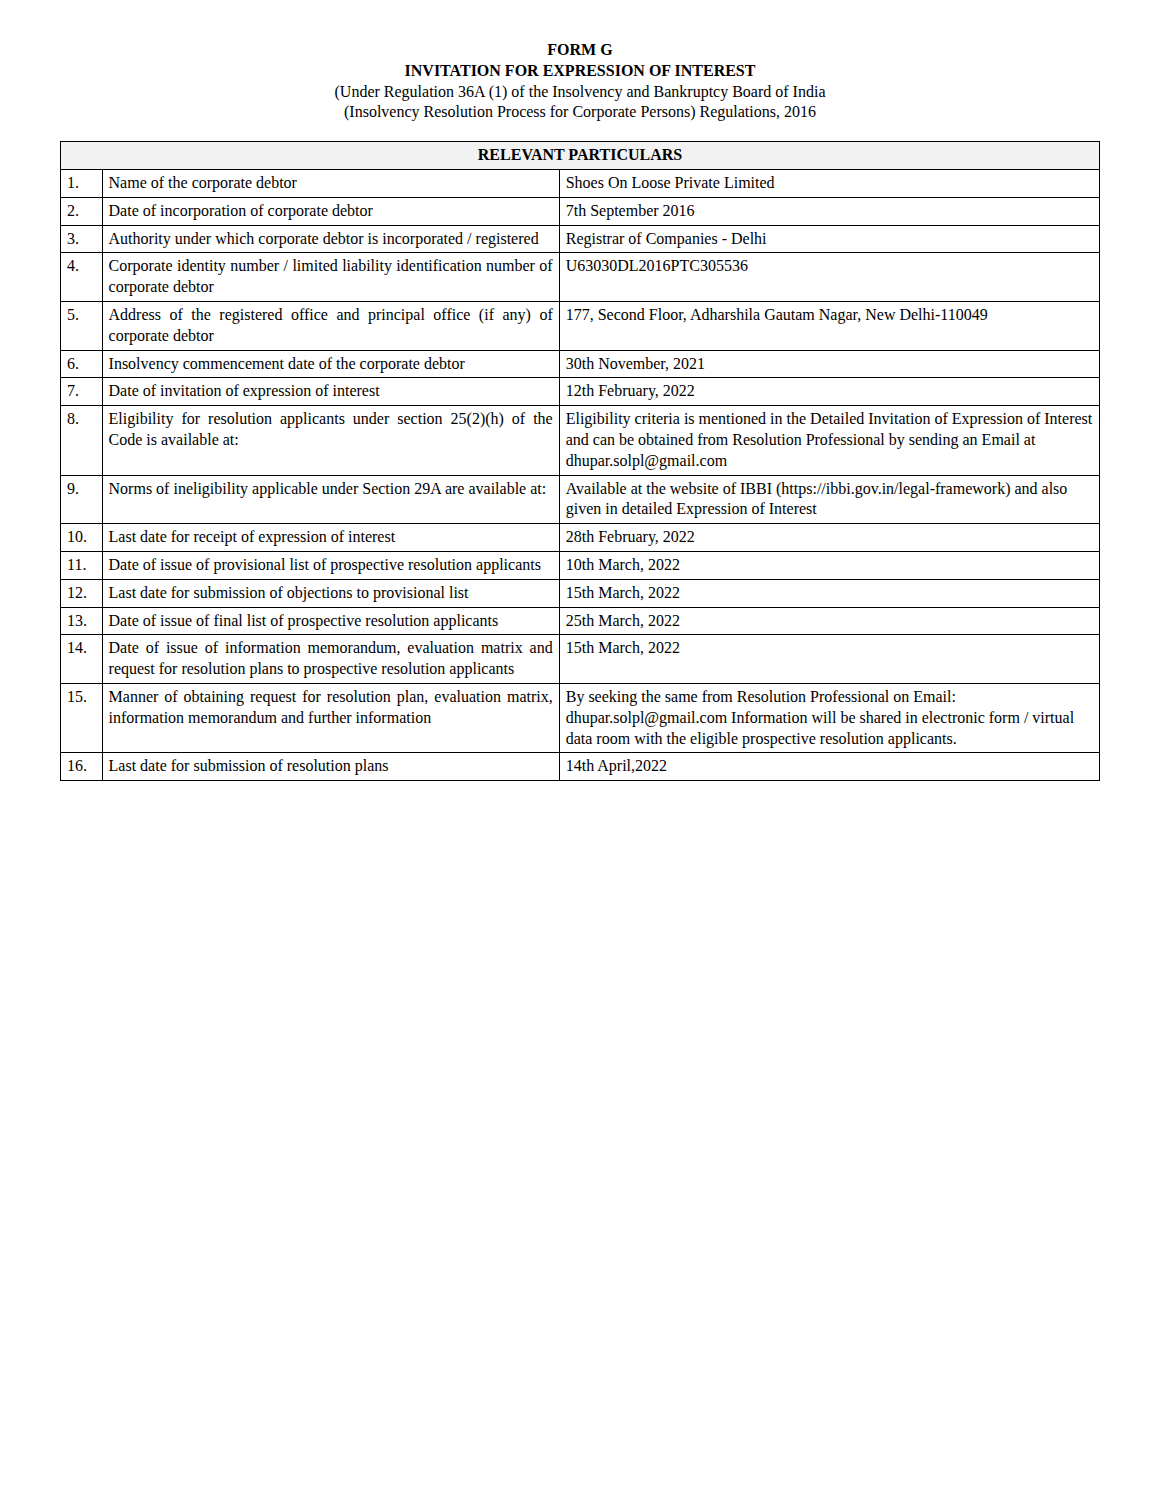FORM G
INVITATION FOR EXPRESSION OF INTEREST
(Under Regulation 36A (1) of the Insolvency and Bankruptcy Board of India
(Insolvency Resolution Process for Corporate Persons) Regulations, 2016
| RELEVANT PARTICULARS |
| --- |
| 1. | Name of the corporate debtor | Shoes On Loose Private Limited |
| 2. | Date of incorporation of corporate debtor | 7th September 2016 |
| 3. | Authority under which corporate debtor is incorporated / registered | Registrar of Companies - Delhi |
| 4. | Corporate identity number / limited liability identification number of corporate debtor | U63030DL2016PTC305536 |
| 5. | Address of the registered office and principal office (if any) of corporate debtor | 177, Second Floor, Adharshila Gautam Nagar, New Delhi-110049 |
| 6. | Insolvency commencement date of the corporate debtor | 30th November, 2021 |
| 7. | Date of invitation of expression of interest | 12th February, 2022 |
| 8. | Eligibility for resolution applicants under section 25(2)(h) of the Code is available at: | Eligibility criteria is mentioned in the Detailed Invitation of Expression of Interest and can be obtained from Resolution Professional by sending an Email at dhupar.solpl@gmail.com |
| 9. | Norms of ineligibility applicable under Section 29A are available at: | Available at the website of IBBI (https://ibbi.gov.in/legal-framework) and also given in detailed Expression of Interest |
| 10. | Last date for receipt of expression of interest | 28th February, 2022 |
| 11. | Date of issue of provisional list of prospective resolution applicants | 10th March, 2022 |
| 12. | Last date for submission of objections to provisional list | 15th March, 2022 |
| 13. | Date of issue of final list of prospective resolution applicants | 25th March, 2022 |
| 14. | Date of issue of information memorandum, evaluation matrix and request for resolution plans to prospective resolution applicants | 15th March, 2022 |
| 15. | Manner of obtaining request for resolution plan, evaluation matrix, information memorandum and further information | By seeking the same from Resolution Professional on Email: dhupar.solpl@gmail.com Information will be shared in electronic form / virtual data room with the eligible prospective resolution applicants. |
| 16. | Last date for submission of resolution plans | 14th April,2022 |